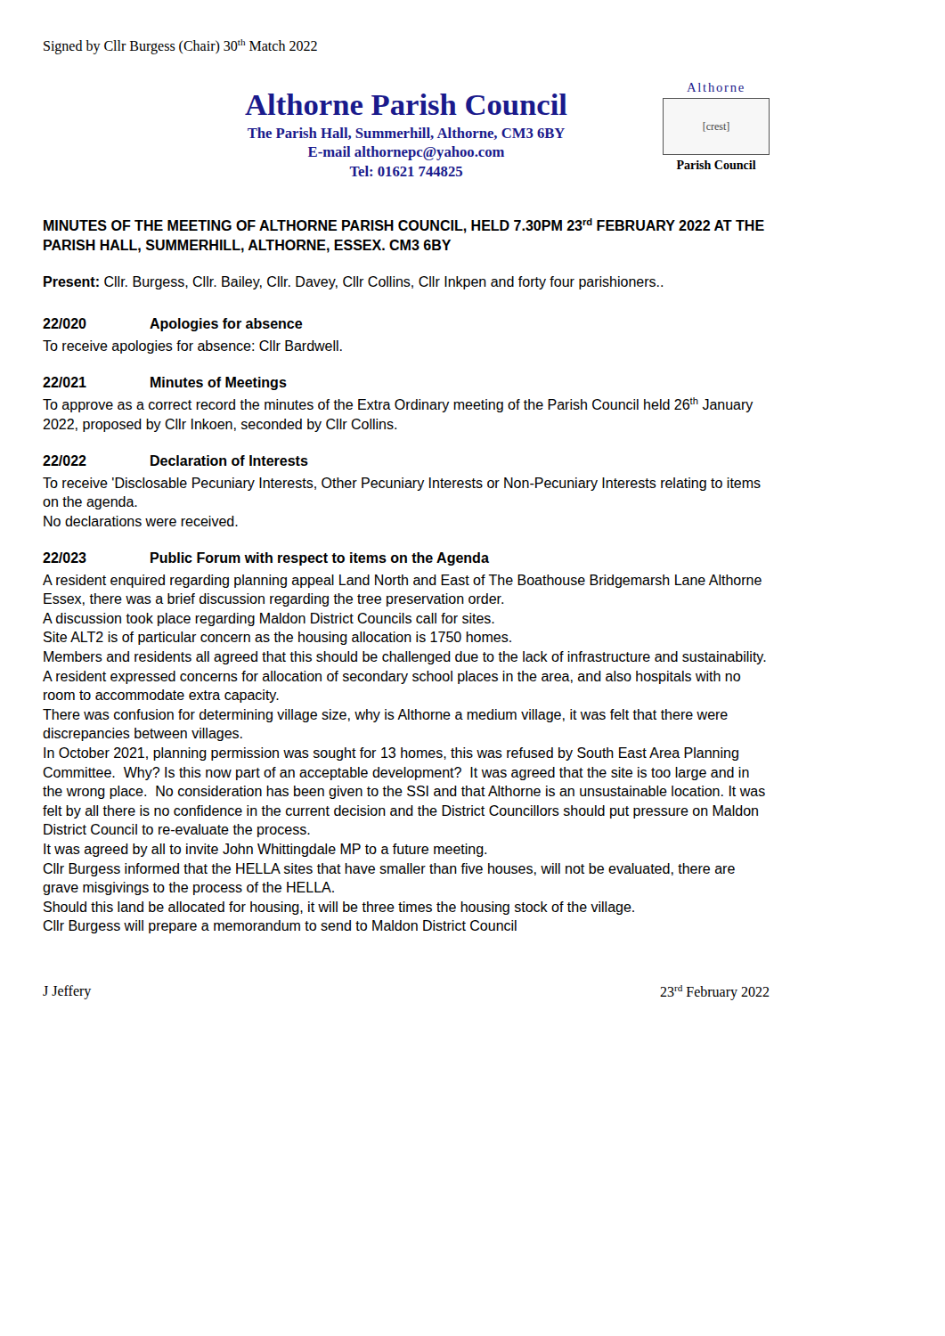Signed by Cllr Burgess (Chair) 30th Match 2022
Althorne [crest] Parish Council
Althorne Parish Council
The Parish Hall, Summerhill, Althorne, CM3 6BY
E-mail althornepc@yahoo.com
Tel: 01621 744825
MINUTES OF THE MEETING OF ALTHORNE PARISH COUNCIL, HELD 7.30PM 23rd FEBRUARY 2022 AT THE PARISH HALL, SUMMERHILL, ALTHORNE, ESSEX. CM3 6BY
Present: Cllr. Burgess, Cllr. Bailey, Cllr. Davey, Cllr Collins, Cllr Inkpen and forty four parishioners..
22/020 Apologies for absence
To receive apologies for absence: Cllr Bardwell.
22/021 Minutes of Meetings
To approve as a correct record the minutes of the Extra Ordinary meeting of the Parish Council held 26th January 2022, proposed by Cllr Inkoen, seconded by Cllr Collins.
22/022 Declaration of Interests
To receive 'Disclosable Pecuniary Interests, Other Pecuniary Interests or Non-Pecuniary Interests relating to items on the agenda.
No declarations were received.
22/023 Public Forum with respect to items on the Agenda
A resident enquired regarding planning appeal Land North and East of The Boathouse Bridgemarsh Lane Althorne Essex, there was a brief discussion regarding the tree preservation order.
A discussion took place regarding Maldon District Councils call for sites.
Site ALT2 is of particular concern as the housing allocation is 1750 homes.
Members and residents all agreed that this should be challenged due to the lack of infrastructure and sustainability.
A resident expressed concerns for allocation of secondary school places in the area, and also hospitals with no room to accommodate extra capacity.
There was confusion for determining village size, why is Althorne a medium village, it was felt that there were discrepancies between villages.
In October 2021, planning permission was sought for 13 homes, this was refused by South East Area Planning Committee. Why? Is this now part of an acceptable development? It was agreed that the site is too large and in the wrong place. No consideration has been given to the SSI and that Althorne is an unsustainable location. It was felt by all there is no confidence in the current decision and the District Councillors should put pressure on Maldon District Council to re-evaluate the process.
It was agreed by all to invite John Whittingdale MP to a future meeting.
Cllr Burgess informed that the HELLA sites that have smaller than five houses, will not be evaluated, there are grave misgivings to the process of the HELLA.
Should this land be allocated for housing, it will be three times the housing stock of the village.
Cllr Burgess will prepare a memorandum to send to Maldon District Council
J Jeffery 23rd February 2022